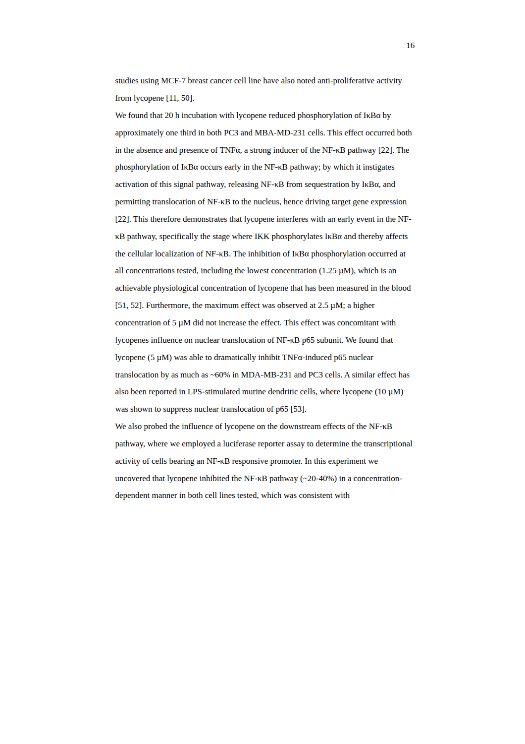16
studies using MCF-7 breast cancer cell line have also noted anti-proliferative activity from lycopene [11, 50].
We found that 20 h incubation with lycopene reduced phosphorylation of IκBα by approximately one third in both PC3 and MBA-MD-231 cells. This effect occurred both in the absence and presence of TNFα, a strong inducer of the NF-κB pathway [22]. The phosphorylation of IκBα occurs early in the NF-κB pathway; by which it instigates activation of this signal pathway, releasing NF-κB from sequestration by IκBα, and permitting translocation of NF-κB to the nucleus, hence driving target gene expression [22]. This therefore demonstrates that lycopene interferes with an early event in the NF-κB pathway, specifically the stage where IKK phosphorylates IκBα and thereby affects the cellular localization of NF-κB. The inhibition of IκBα phosphorylation occurred at all concentrations tested, including the lowest concentration (1.25 µM), which is an achievable physiological concentration of lycopene that has been measured in the blood [51, 52]. Furthermore, the maximum effect was observed at 2.5 µM; a higher concentration of 5 µM did not increase the effect. This effect was concomitant with lycopenes influence on nuclear translocation of NF-κB p65 subunit. We found that lycopene (5 µM) was able to dramatically inhibit TNFα-induced p65 nuclear translocation by as much as ~60% in MDA-MB-231 and PC3 cells. A similar effect has also been reported in LPS-stimulated murine dendritic cells, where lycopene (10 µM) was shown to suppress nuclear translocation of p65 [53].
We also probed the influence of lycopene on the downstream effects of the NF-κB pathway, where we employed a luciferase reporter assay to determine the transcriptional activity of cells bearing an NF-κB responsive promoter. In this experiment we uncovered that lycopene inhibited the NF-κB pathway (~20-40%) in a concentration-dependent manner in both cell lines tested, which was consistent with